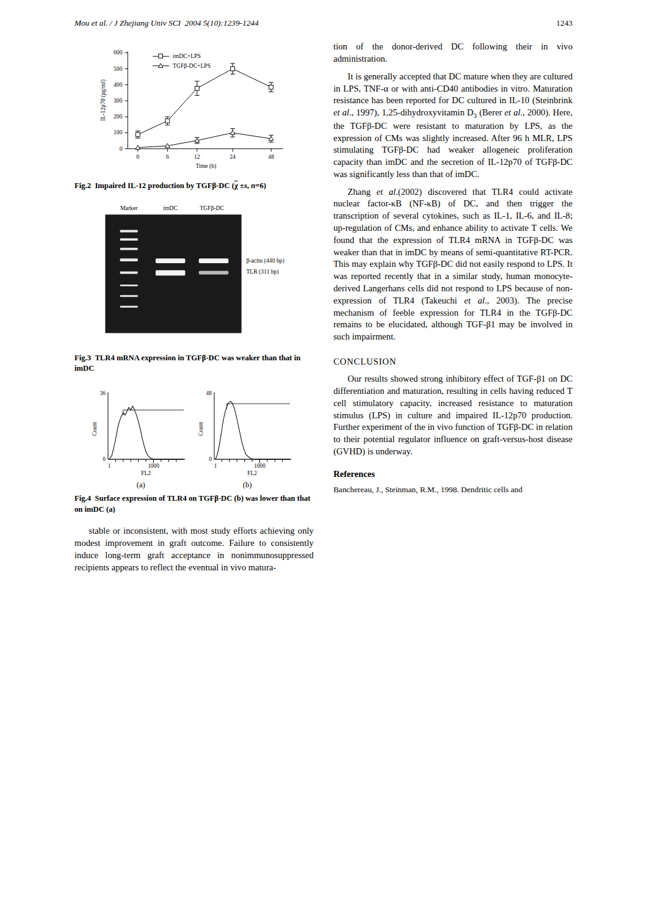Mou et al. / J Zhejiang Univ SCI 2004 5(10):1239-1244 1243
0 100 200 300 400 500 600 IL-12p70 (pg/ml) 0 6 12 24 48 Time (h) imDC+LPS TGFβ-DC+LPS
Fig.2 Impaired IL-12 production by TGFβ-DC (χ ±s, n=6)
Marker imDC TGFβ-DC β-actin (440 bp) TLR (311 bp)
Fig.3 TLR4 mRNA expression in TGFβ-DC was weaker than that in imDC
Count 36 0 1 1000 FL2
(a)
Count 48 0 1 1000 FL2
(b)
Fig.4 Surface expression of TLR4 on TGFβ-DC (b) was lower than that on imDC (a)
stable or inconsistent, with most study efforts achieving only modest improvement in graft outcome. Failure to consistently induce long-term graft acceptance in nonimmunosuppressed recipients appears to reflect the eventual in vivo matura-
tion of the donor-derived DC following their in vivo administration.
It is generally accepted that DC mature when they are cultured in LPS, TNF-α or with anti-CD40 antibodies in vitro. Maturation resistance has been reported for DC cultured in IL-10 (Steinbrink et al., 1997), 1,25-dihydroxyvitamin D3 (Berer et al., 2000). Here, the TGFβ-DC were resistant to maturation by LPS, as the expression of CMs was slightly increased. After 96 h MLR, LPS stimulating TGFβ-DC had weaker allogeneic proliferation capacity than imDC and the secretion of IL-12p70 of TGFβ-DC was significantly less than that of imDC.
Zhang et al.(2002) discovered that TLR4 could activate nuclear factor-κB (NF-κB) of DC, and then trigger the transcription of several cytokines, such as IL-1, IL-6, and IL-8; up-regulation of CMs, and enhance ability to activate T cells. We found that the expression of TLR4 mRNA in TGFβ-DC was weaker than that in imDC by means of semi-quantitative RT-PCR. This may explain why TGFβ-DC did not easily respond to LPS. It was reported recently that in a similar study, human monocyte-derived Langerhans cells did not respond to LPS because of non-expression of TLR4 (Takeuchi et al., 2003). The precise mechanism of feeble expression for TLR4 in the TGFβ-DC remains to be elucidated, although TGF-β1 may be involved in such impairment.
CONCLUSION
Our results showed strong inhibitory effect of TGF-β1 on DC differentiation and maturation, resulting in cells having reduced T cell stimulatory capacity, increased resistance to maturation stimulus (LPS) in culture and impaired IL-12p70 production. Further experiment of the in vivo function of TGFβ-DC in relation to their potential regulator influence on graft-versus-host disease (GVHD) is underway.
References
Banchereau, J., Steinman, R.M., 1998. Dendritic cells and